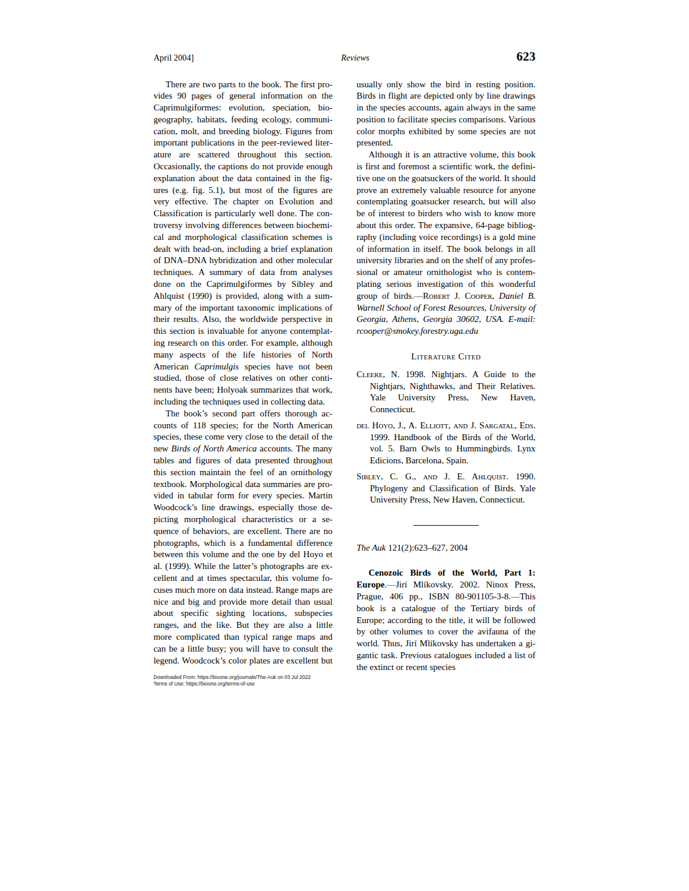April 2004]
Reviews
623
There are two parts to the book. The first provides 90 pages of general information on the Caprimulgiformes: evolution, speciation, biogeography, habitats, feeding ecology, communication, molt, and breeding biology. Figures from important publications in the peer-reviewed literature are scattered throughout this section. Occasionally, the captions do not provide enough explanation about the data contained in the figures (e.g. fig. 5.1), but most of the figures are very effective. The chapter on Evolution and Classification is particularly well done. The controversy involving differences between biochemical and morphological classification schemes is dealt with head-on, including a brief explanation of DNA–DNA hybridization and other molecular techniques. A summary of data from analyses done on the Caprimulgiformes by Sibley and Ahlquist (1990) is provided, along with a summary of the important taxonomic implications of their results. Also, the worldwide perspective in this section is invaluable for anyone contemplating research on this order. For example, although many aspects of the life histories of North American Caprimulgis species have not been studied, those of close relatives on other continents have been; Holyoak summarizes that work, including the techniques used in collecting data.
The book’s second part offers thorough accounts of 118 species; for the North American species, these come very close to the detail of the new Birds of North America accounts. The many tables and figures of data presented throughout this section maintain the feel of an ornithology textbook. Morphological data summaries are provided in tabular form for every species. Martin Woodcock’s line drawings, especially those depicting morphological characteristics or a sequence of behaviors, are excellent. There are no photographs, which is a fundamental difference between this volume and the one by del Hoyo et al. (1999). While the latter’s photographs are excellent and at times spectacular, this volume focuses much more on data instead. Range maps are nice and big and provide more detail than usual about specific sighting locations, subspecies ranges, and the like. But they are also a little more complicated than typical range maps and can be a little busy; you will have to consult the legend. Woodcock’s color plates are excellent but usually only show the bird in resting position. Birds in flight are depicted only by line drawings in the species accounts, again always in the same position to facilitate species comparisons. Various color morphs exhibited by some species are not presented.
Although it is an attractive volume, this book is first and foremost a scientific work, the definitive one on the goatsuckers of the world. It should prove an extremely valuable resource for anyone contemplating goatsucker research, but will also be of interest to birders who wish to know more about this order. The expansive, 64-page bibliography (including voice recordings) is a gold mine of information in itself. The book belongs in all university libraries and on the shelf of any professional or amateur ornithologist who is contemplating serious investigation of this wonderful group of birds.—Robert J. Cooper, Daniel B. Warnell School of Forest Resources, University of Georgia, Athens, Georgia 30602, USA. E-mail: rcooper@smokey.forestry.uga.edu
Literature Cited
Cleere, N. 1998. Nightjars. A Guide to the Nightjars, Nighthawks, and Their Relatives. Yale University Press, New Haven, Connecticut.
del Hoyo, J., A. Elliott, and J. Sargatal, Eds. 1999. Handbook of the Birds of the World, vol. 5. Barn Owls to Hummingbirds. Lynx Edicions, Barcelona, Spain.
Sibley, C. G., and J. E. Ahlquist. 1990. Phylogeny and Classification of Birds. Yale University Press, New Haven, Connecticut.
The Auk 121(2):623–627, 2004
Cenozoic Birds of the World, Part 1: Europe.—Jirí Mlíkovsky. 2002. Ninox Press, Prague, 406 pp., ISBN 80-901105-3-8.—This book is a catalogue of the Tertiary birds of Europe; according to the title, it will be followed by other volumes to cover the avifauna of the world. Thus, Jirí Mlíkovsky has undertaken a gigantic task. Previous catalogues included a list of the extinct or recent species
Downloaded From: https://bioone.org/journals/The-Auk on 03 Jul 2022
Terms of Use: https://bioone.org/terms-of-use